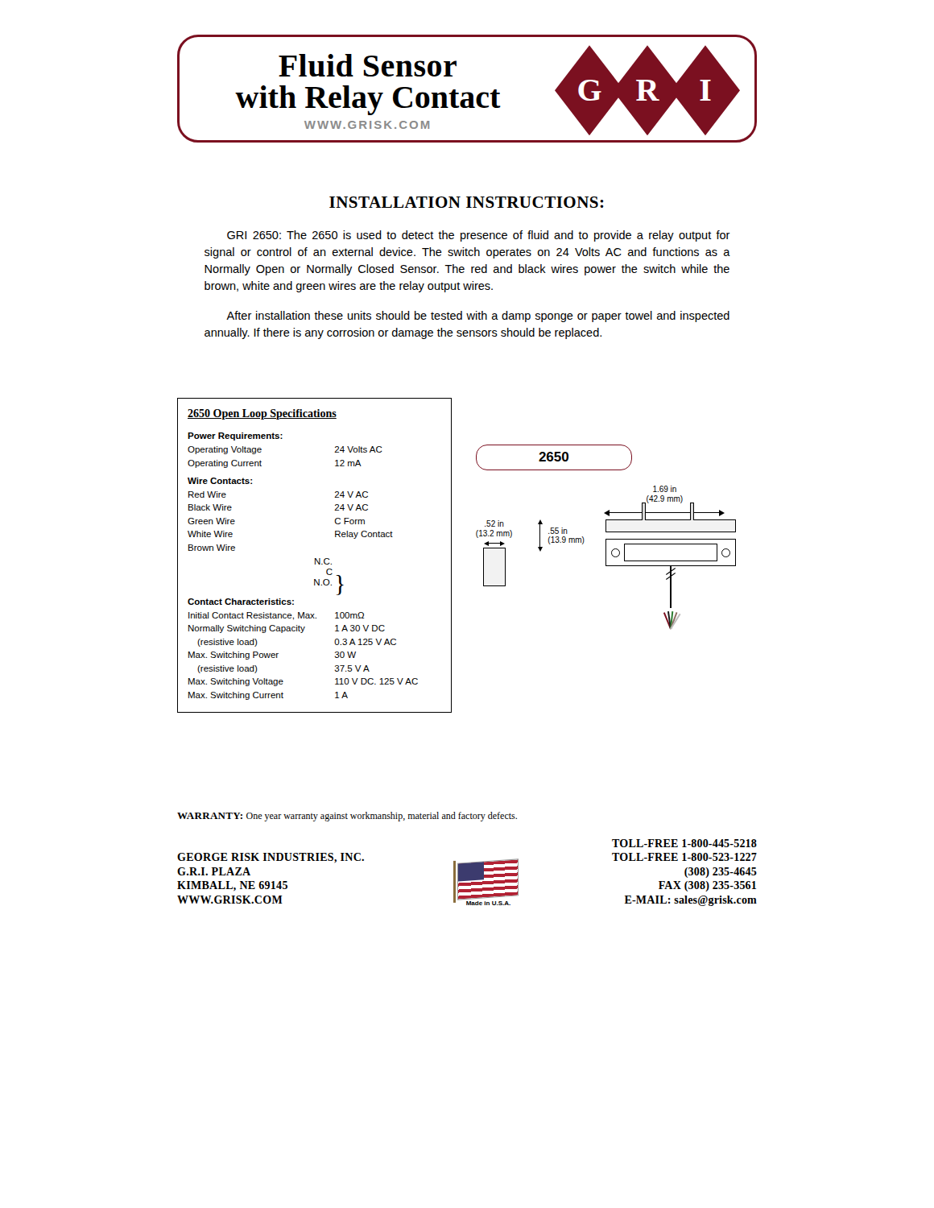Fluid Sensor
with Relay Contact WWW.GRISK.COM
G
R
I
INSTALLATION INSTRUCTIONS:
GRI 2650: The 2650 is used to detect the presence of fluid and to provide a relay output for signal or control of an external device. The switch operates on 24 Volts AC and functions as a Normally Open or Normally Closed Sensor. The red and black wires power the switch while the brown, white and green wires are the relay output wires.
After installation these units should be tested with a damp sponge or paper towel and inspected annually. If there is any corrosion or damage the sensors should be replaced.
2650 Open Loop Specifications
Power Requirements:
| Operating Voltage | 24 Volts AC |
| Operating Current | 12 mA |
Wire Contacts:
| Red Wire | 24 V AC |
| Black Wire | 24 V AC |
| Green Wire | C Form |
| White Wire | Relay Contact |
| Brown Wire | |
N.C.
C
N.O.}
Contact Characteristics:
| Initial Contact Resistance, Max. | 100mΩ |
| Normally Switching Capacity | 1 A 30 V DC |
| (resistive load) | 0.3 A 125 V AC |
| Max. Switching Power | 30 W |
| (resistive load) | 37.5 V A |
| Max. Switching Voltage | 110 V DC. 125 V AC |
| Max. Switching Current | 1 A |
2650
1.69 in
(42.9 mm)
.52 in
(13.2 mm)
.55 in
(13.9 mm)
WARRANTY: One year warranty against workmanship, material and factory defects.
GEORGE RISK INDUSTRIES, INC.
G.R.I. PLAZA
KIMBALL, NE 69145
WWW.GRISK.COM
Made in U.S.A.
TOLL-FREE 1-800-445-5218
TOLL-FREE 1-800-523-1227
(308) 235-4645
FAX (308) 235-3561
E-MAIL: sales@grisk.com